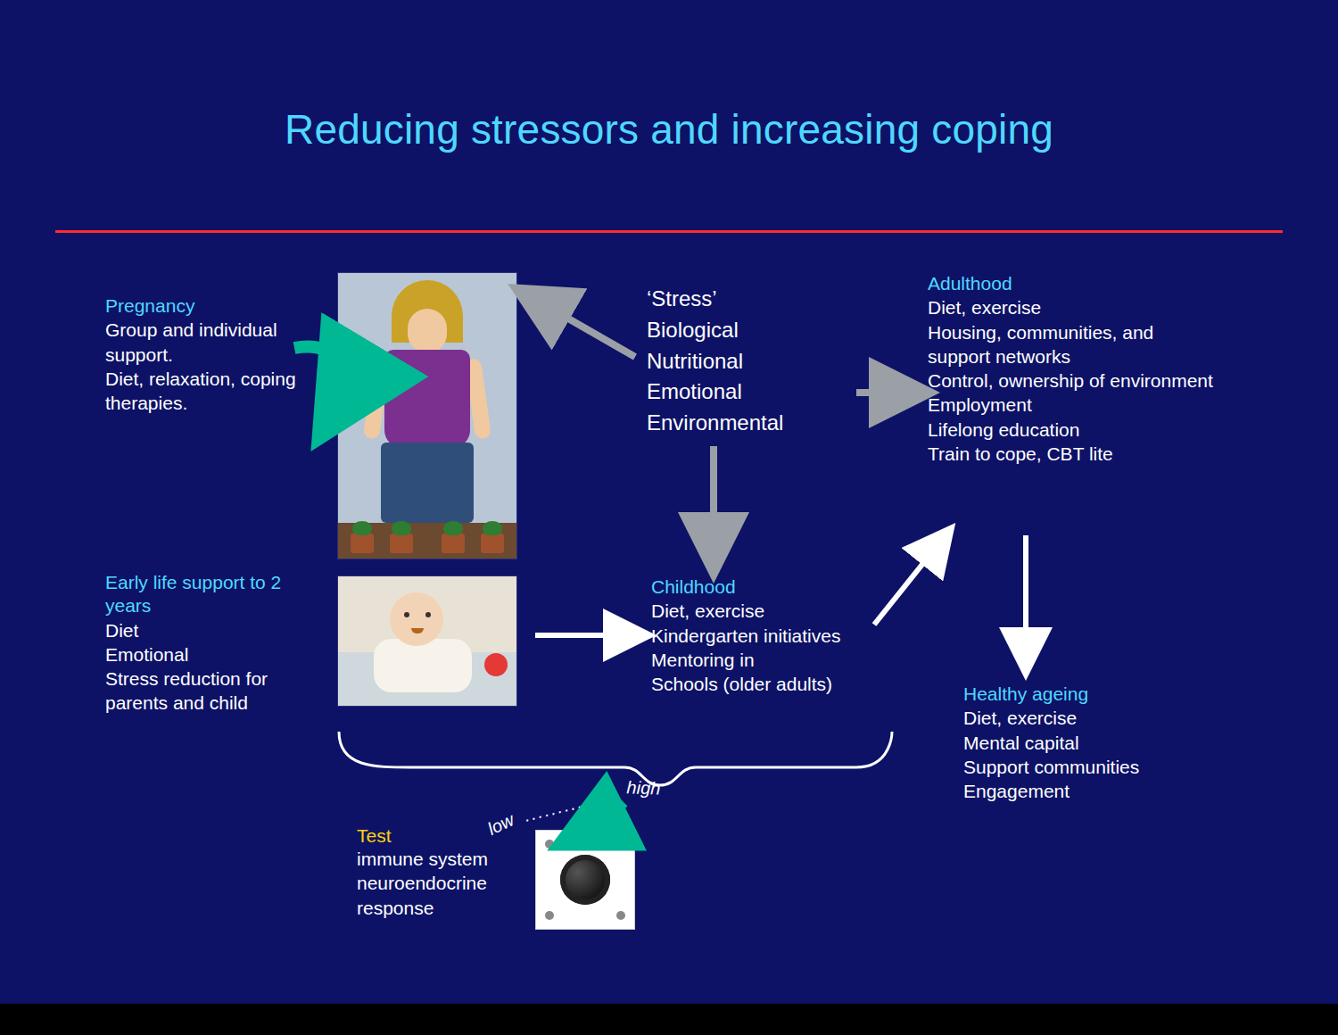Reducing stressors and increasing coping
Pregnancy
Group and individual support.
Diet, relaxation, coping therapies.
Early life support to 2 years
Diet
Emotional
Stress reduction for parents and child
‘Stress’
Biological
Nutritional
Emotional
Environmental
Adulthood
Diet, exercise
Housing, communities, and support networks
Control, ownership of environment
Employment
Lifelong education
Train to cope, CBT lite
Childhood
Diet, exercise
Kindergarten initiatives
Mentoring in
Schools (older adults)
Healthy ageing
Diet, exercise
Mental capital
Support communities
Engagement
Test
immune system
neuroendocrine
response
low ........... high